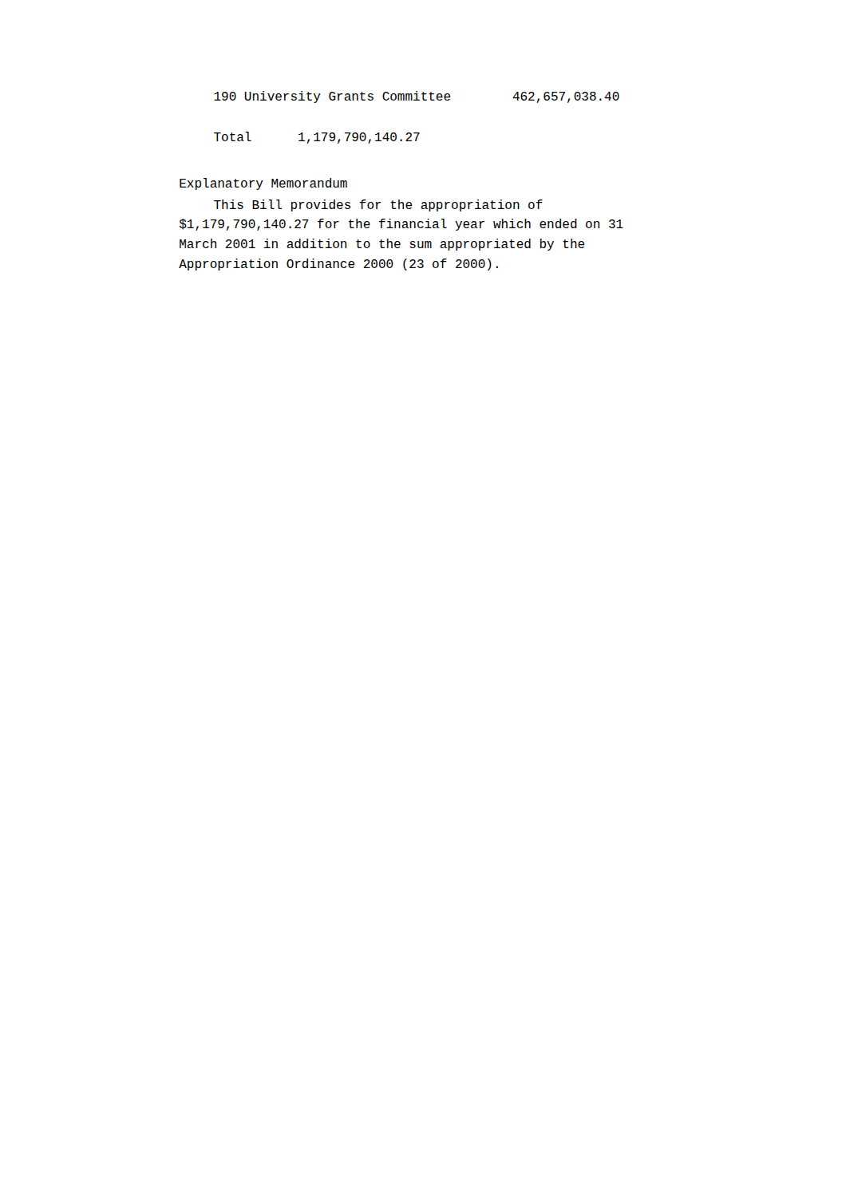190 University Grants Committee 462,657,038.40
Total 1,179,790,140.27
Explanatory Memorandum
This Bill provides for the appropriation of $1,179,790,140.27 for the financial year which ended on 31 March 2001 in addition to the sum appropriated by the Appropriation Ordinance 2000 (23 of 2000).